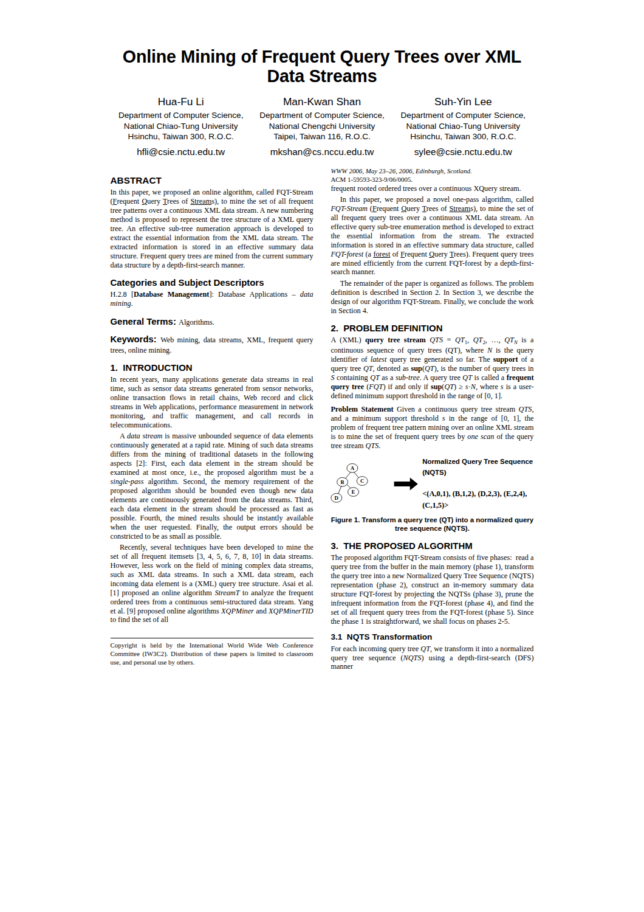Online Mining of Frequent Query Trees over XML Data Streams
| Hua-Fu Li Department of Computer Science, National Chiao-Tung University Hsinchu, Taiwan 300, R.O.C. hfli@csie.nctu.edu.tw | Man-Kwan Shan Department of Computer Science, National Chengchi University Taipei, Taiwan 116, R.O.C. mkshan@cs.nccu.edu.tw | Suh-Yin Lee Department of Computer Science, National Chiao-Tung University Hsinchu, Taiwan 300, R.O.C. sylee@csie.nctu.edu.tw |
ABSTRACT
In this paper, we proposed an online algorithm, called FQT-Stream (Frequent Query Trees of Streams), to mine the set of all frequent tree patterns over a continuous XML data stream. A new numbering method is proposed to represent the tree structure of a XML query tree. An effective sub-tree numeration approach is developed to extract the essential information from the XML data stream. The extracted information is stored in an effective summary data structure. Frequent query trees are mined from the current summary data structure by a depth-first-search manner.
Categories and Subject Descriptors
H.2.8 [Database Management]: Database Applications – data mining.
General Terms: Algorithms.
Keywords: Web mining, data streams, XML, frequent query trees, online mining.
1. INTRODUCTION
In recent years, many applications generate data streams in real time, such as sensor data streams generated from sensor networks, online transaction flows in retail chains, Web record and click streams in Web applications, performance measurement in network monitoring, and traffic management, and call records in telecommunications.
A data stream is massive unbounded sequence of data elements continuously generated at a rapid rate. Mining of such data streams differs from the mining of traditional datasets in the following aspects [2]: First, each data element in the stream should be examined at most once, i.e., the proposed algorithm must be a single-pass algorithm. Second, the memory requirement of the proposed algorithm should be bounded even though new data elements are continuously generated from the data streams. Third, each data element in the stream should be processed as fast as possible. Fourth, the mined results should be instantly available when the user requested. Finally, the output errors should be constricted to be as small as possible.
Recently, several techniques have been developed to mine the set of all frequent itemsets [3, 4, 5, 6, 7, 8, 10] in data streams. However, less work on the field of mining complex data streams, such as XML data streams. In such a XML data stream, each incoming data element is a (XML) query tree structure. Asai et al. [1] proposed an online algorithm StreamT to analyze the frequent ordered trees from a continuous semi-structured data stream. Yang et al. [9] proposed online algorithms XQPMiner and XQPMinerTID to find the set of all
Copyright is held by the International World Wide Web Conference Committee (IW3C2). Distribution of these papers is limited to classroom use, and personal use by others.
WWW 2006, May 23–26, 2006, Edinburgh, Scotland.
ACM 1-59593-323-9/06/0005.
frequent rooted ordered trees over a continuous XQuery stream.
In this paper, we proposed a novel one-pass algorithm, called FQT-Stream (Frequent Query Trees of Streams), to mine the set of all frequent query trees over a continuous XML data stream. An effective query sub-tree enumeration method is developed to extract the essential information from the stream. The extracted information is stored in an effective summary data structure, called FQT-forest (a forest of Frequent Query Trees). Frequent query trees are mined efficiently from the current FQT-forest by a depth-first-search manner.
The remainder of the paper is organized as follows. The problem definition is described in Section 2. In Section 3, we describe the design of our algorithm FQT-Stream. Finally, we conclude the work in Section 4.
2. PROBLEM DEFINITION
A (XML) query tree stream QTS = QT1, QT2, …, QTN is a continuous sequence of query trees (QT), where N is the query identifier of latest query tree generated so far. The support of a query tree QT, denoted as sup(QT), is the number of query trees in S containing QT as a sub-tree. A query tree QT is called a frequent query tree (FQT) if and only if sup(QT) ≥ s·N, where s is a user-defined minimum support threshold in the range of [0, 1].
Problem Statement Given a continuous query tree stream QTS, and a minimum support threshold s in the range of [0, 1], the problem of frequent tree pattern mining over an online XML stream is to mine the set of frequent query trees by one scan of the query tree stream QTS.
A B C D E
Normalized Query Tree Sequence (NQTS)
<(A,0,1), (B,1,2), (D,2,3), (E,2,4), (C,1,5)>
Figure 1. Transform a query tree (QT) into a normalized query tree sequence (NQTS).
3. THE PROPOSED ALGORITHM
The proposed algorithm FQT-Stream consists of five phases: read a query tree from the buffer in the main memory (phase 1), transform the query tree into a new Normalized Query Tree Sequence (NQTS) representation (phase 2), construct an in-memory summary data structure FQT-forest by projecting the NQTSs (phase 3), prune the infrequent information from the FQT-forest (phase 4), and find the set of all frequent query trees from the FQT-forest (phase 5). Since the phase 1 is straightforward, we shall focus on phases 2-5.
3.1 NQTS Transformation
For each incoming query tree QT, we transform it into a normalized query tree sequence (NQTS) using a depth-first-search (DFS) manner